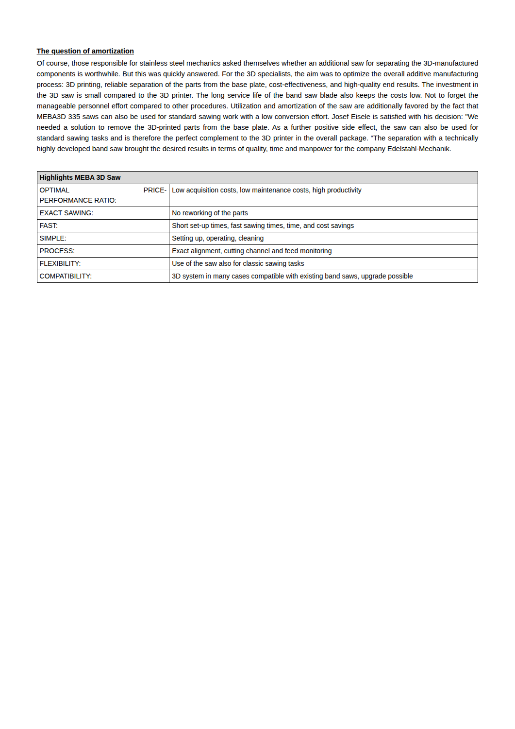The question of amortization
Of course, those responsible for stainless steel mechanics asked themselves whether an additional saw for separating the 3D-manufactured components is worthwhile. But this was quickly answered. For the 3D specialists, the aim was to optimize the overall additive manufacturing process: 3D printing, reliable separation of the parts from the base plate, cost-effectiveness, and high-quality end results. The investment in the 3D saw is small compared to the 3D printer. The long service life of the band saw blade also keeps the costs low. Not to forget the manageable personnel effort compared to other procedures. Utilization and amortization of the saw are additionally favored by the fact that MEBA3D 335 saws can also be used for standard sawing work with a low conversion effort. Josef Eisele is satisfied with his decision: "We needed a solution to remove the 3D-printed parts from the base plate. As a further positive side effect, the saw can also be used for standard sawing tasks and is therefore the perfect complement to the 3D printer in the overall package. “The separation with a technically highly developed band saw brought the desired results in terms of quality, time and manpower for the company Edelstahl-Mechanik.
| Highlights MEBA 3D Saw |
| --- |
| OPTIMAL PRICE- PERFORMANCE RATIO: | Low acquisition costs, low maintenance costs, high productivity |
| EXACT SAWING: | No reworking of the parts |
| FAST: | Short set-up times, fast sawing times, time, and cost savings |
| SIMPLE: | Setting up, operating, cleaning |
| PROCESS: | Exact alignment, cutting channel and feed monitoring |
| FLEXIBILITY: | Use of the saw also for classic sawing tasks |
| COMPATIBILITY: | 3D system in many cases compatible with existing band saws, upgrade possible |